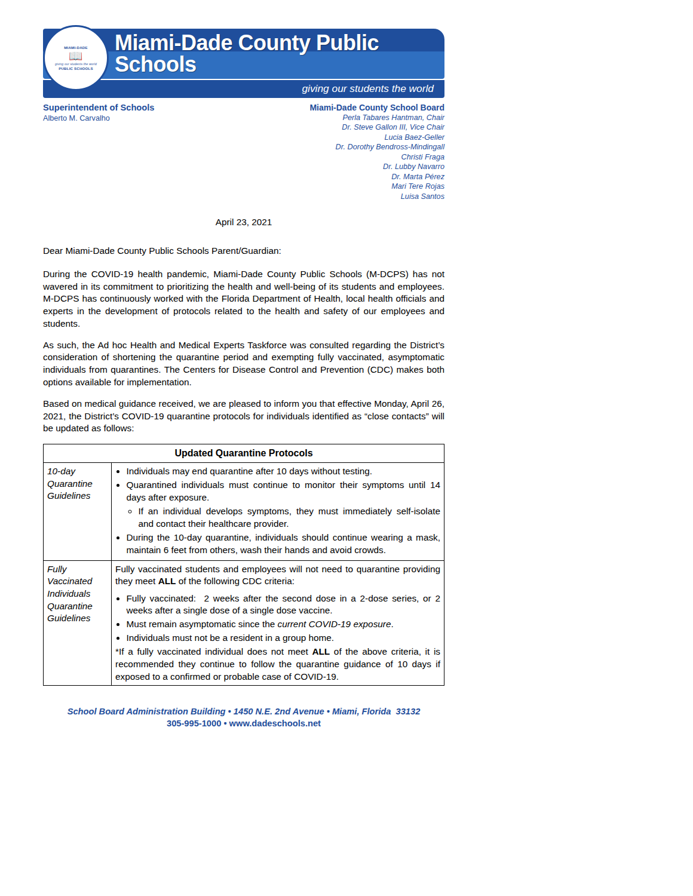Miami-Dade County Public Schools
giving our students the world
Miami-Dade 📖 giving our students the world Public Schools
Superintendent of Schools
Alberto M. Carvalho
Miami-Dade County School Board
Perla Tabares Hantman, Chair
Dr. Steve Gallon III, Vice Chair
Lucia Baez-Geller
Dr. Dorothy Bendross-Mindingall
Christi Fraga
Dr. Lubby Navarro
Dr. Marta Pérez
Mari Tere Rojas
Luisa Santos
April 23, 2021
Dear Miami-Dade County Public Schools Parent/Guardian:
During the COVID-19 health pandemic, Miami-Dade County Public Schools (M-DCPS) has not wavered in its commitment to prioritizing the health and well-being of its students and employees. M-DCPS has continuously worked with the Florida Department of Health, local health officials and experts in the development of protocols related to the health and safety of our employees and students.
As such, the Ad hoc Health and Medical Experts Taskforce was consulted regarding the District’s consideration of shortening the quarantine period and exempting fully vaccinated, asymptomatic individuals from quarantines. The Centers for Disease Control and Prevention (CDC) makes both options available for implementation.
Based on medical guidance received, we are pleased to inform you that effective Monday, April 26, 2021, the District’s COVID-19 quarantine protocols for individuals identified as “close contacts” will be updated as follows:
| Updated Quarantine Protocols |
| --- |
| 10-day Quarantine Guidelines | Individuals may end quarantine after 10 days without testing. Quarantined individuals must continue to monitor their symptoms until 14 days after exposure. If an individual develops symptoms, they must immediately self-isolate and contact their healthcare provider. During the 10-day quarantine, individuals should continue wearing a mask, maintain 6 feet from others, wash their hands and avoid crowds. |
| Fully Vaccinated Individuals Quarantine Guidelines | Fully vaccinated students and employees will not need to quarantine providing they meet ALL of the following CDC criteria: Fully vaccinated: 2 weeks after the second dose in a 2-dose series, or 2 weeks after a single dose of a single dose vaccine. Must remain asymptomatic since the current COVID-19 exposure . Individuals must not be a resident in a group home. *If a fully vaccinated individual does not meet ALL of the above criteria, it is recommended they continue to follow the quarantine guidance of 10 days if exposed to a confirmed or probable case of COVID-19. |
School Board Administration Building • 1450 N.E. 2nd Avenue • Miami, Florida 33132
305-995-1000 • www.dadeschools.net